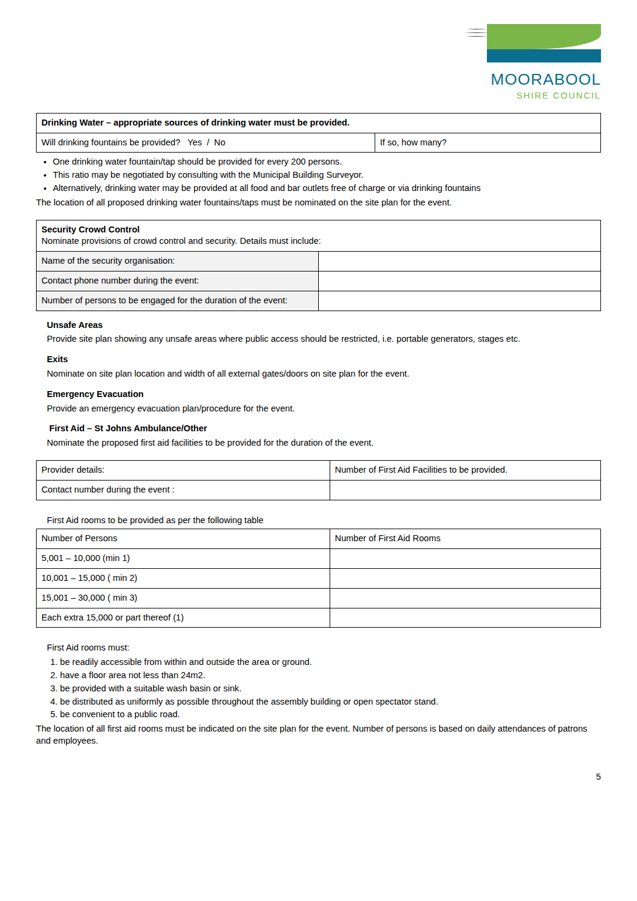MOORABOOL
SHIRE COUNCIL
| Drinking Water – appropriate sources of drinking water must be provided. |
| Will drinking fountains be provided? Yes / No | If so, how many? |
One drinking water fountain/tap should be provided for every 200 persons.
This ratio may be negotiated by consulting with the Municipal Building Surveyor.
Alternatively, drinking water may be provided at all food and bar outlets free of charge or via drinking fountains
The location of all proposed drinking water fountains/taps must be nominated on the site plan for the event.
| Security Crowd Control Nominate provisions of crowd control and security. Details must include: |
| Name of the security organisation: | |
| Contact phone number during the event: | |
| Number of persons to be engaged for the duration of the event: | |
Unsafe Areas
Provide site plan showing any unsafe areas where public access should be restricted, i.e. portable generators, stages etc.
Exits
Nominate on site plan location and width of all external gates/doors on site plan for the event.
Emergency Evacuation
Provide an emergency evacuation plan/procedure for the event.
First Aid – St Johns Ambulance/Other
Nominate the proposed first aid facilities to be provided for the duration of the event.
| Provider details: | Number of First Aid Facilities to be provided. |
| Contact number during the event : | |
First Aid rooms to be provided as per the following table
| Number of Persons | Number of First Aid Rooms |
| 5,001 – 10,000 (min 1) | |
| 10,001 – 15,000 ( min 2) | |
| 15,001 – 30,000 ( min 3) | |
| Each extra 15,000 or part thereof (1) | |
First Aid rooms must:
be readily accessible from within and outside the area or ground.
have a floor area not less than 24m2.
be provided with a suitable wash basin or sink.
be distributed as uniformly as possible throughout the assembly building or open spectator stand.
be convenient to a public road.
The location of all first aid rooms must be indicated on the site plan for the event. Number of persons is based on daily attendances of patrons and employees.
5